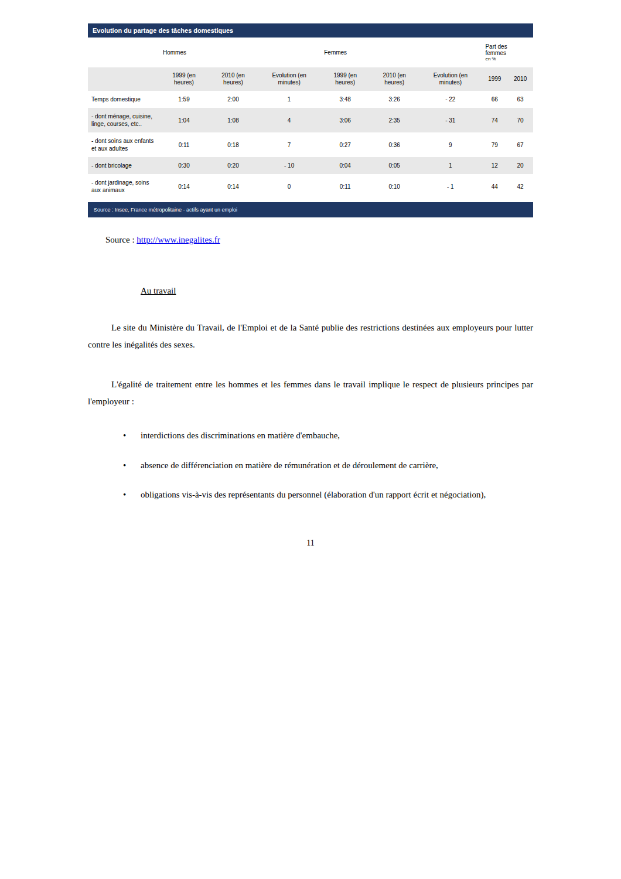Evolution du partage des tâches domestiques
| | Hommes | Femmes | Part des femmes en % |
| --- | --- | --- | --- |
| | 1999 (en heures) | 2010 (en heures) | Evolution (en minutes) | 1999 (en heures) | 2010 (en heures) | Evolution (en minutes) | 1999 | 2010 |
| Temps domestique | 1:59 | 2:00 | 1 | 3:48 | 3:26 | - 22 | 66 | 63 |
| - dont ménage, cuisine, linge, courses, etc.. | 1:04 | 1:08 | 4 | 3:06 | 2:35 | - 31 | 74 | 70 |
| - dont soins aux enfants et aux adultes | 0:11 | 0:18 | 7 | 0:27 | 0:36 | 9 | 79 | 67 |
| - dont bricolage | 0:30 | 0:20 | - 10 | 0:04 | 0:05 | 1 | 12 | 20 |
| - dont jardinage, soins aux animaux | 0:14 | 0:14 | 0 | 0:11 | 0:10 | - 1 | 44 | 42 |
Source : Insee, France métropolitaine - actifs ayant un emploi
Source : http://www.inegalites.fr
Au travail
Le site du Ministère du Travail, de l'Emploi et de la Santé publie des restrictions destinées aux employeurs pour lutter contre les inégalités des sexes.
L'égalité de traitement entre les hommes et les femmes dans le travail implique le respect de plusieurs principes par l'employeur :
interdictions des discriminations en matière d'embauche,
absence de différenciation en matière de rémunération et de déroulement de carrière,
obligations vis-à-vis des représentants du personnel (élaboration d'un rapport écrit et négociation),
11